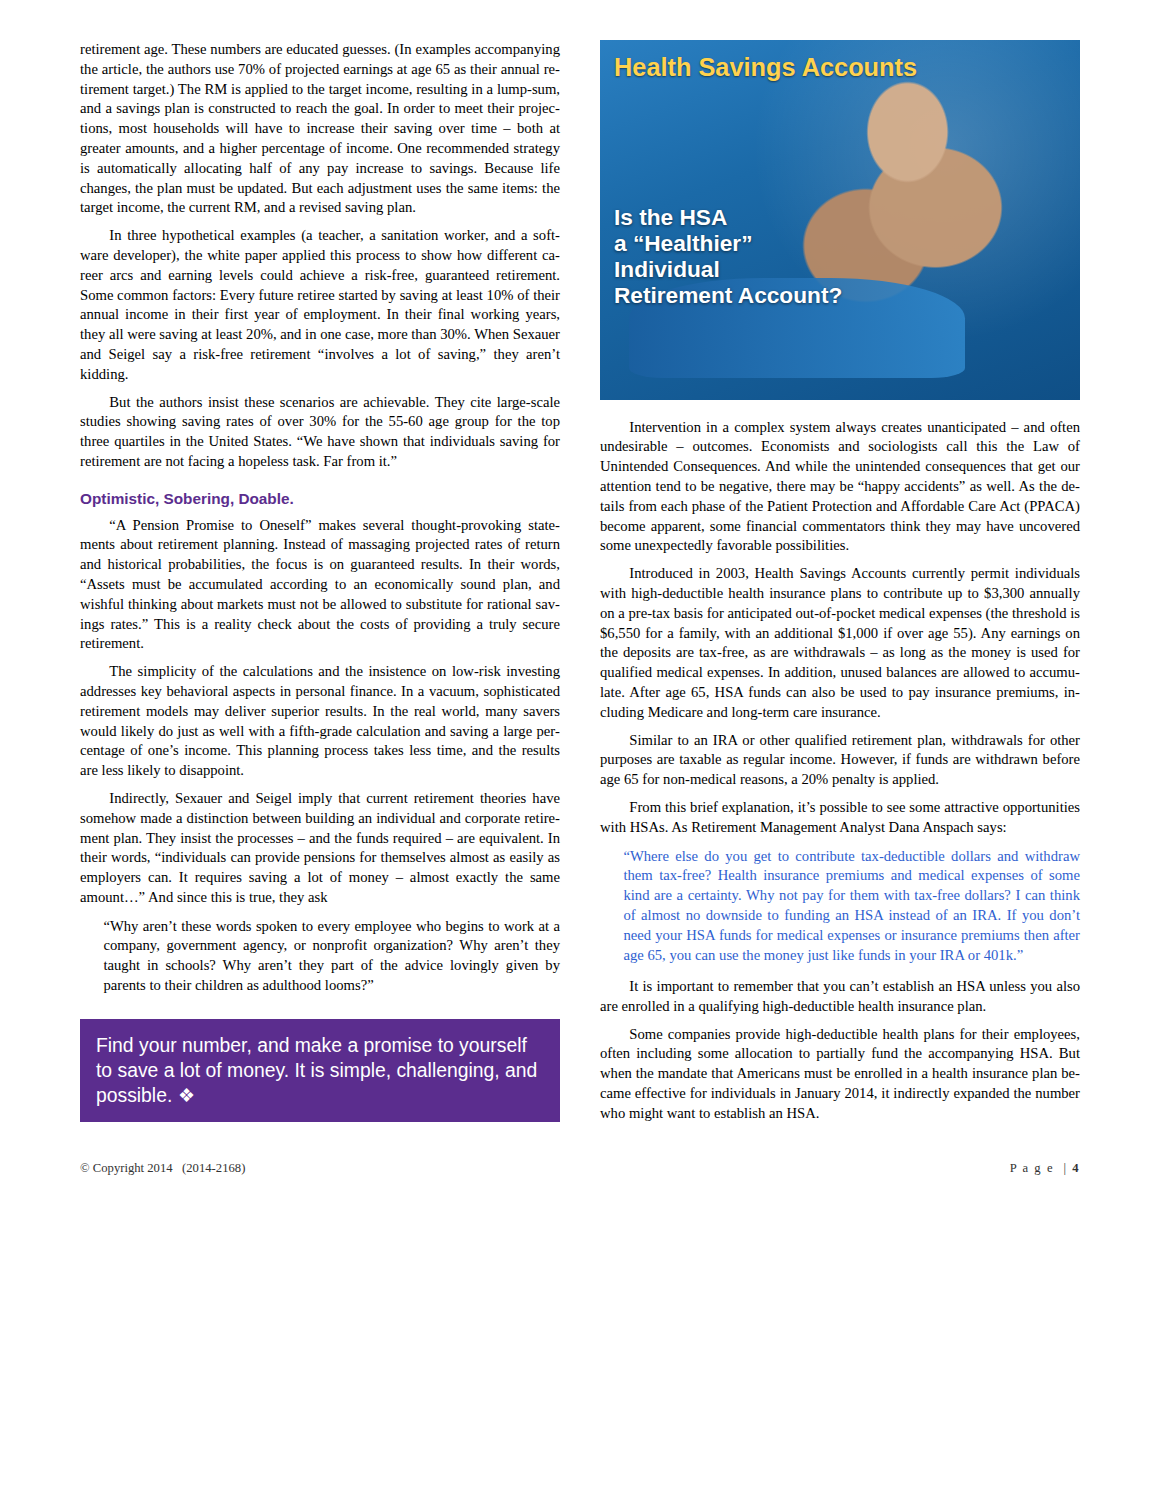retirement age. These numbers are educated guesses. (In examples accompanying the article, the authors use 70% of projected earnings at age 65 as their annual retirement target.) The RM is applied to the target income, resulting in a lump-sum, and a savings plan is constructed to reach the goal. In order to meet their projections, most households will have to increase their saving over time – both at greater amounts, and a higher percentage of income. One recommended strategy is automatically allocating half of any pay increase to savings. Because life changes, the plan must be updated. But each adjustment uses the same items: the target income, the current RM, and a revised saving plan.
In three hypothetical examples (a teacher, a sanitation worker, and a software developer), the white paper applied this process to show how different career arcs and earning levels could achieve a risk-free, guaranteed retirement. Some common factors: Every future retiree started by saving at least 10% of their annual income in their first year of employment. In their final working years, they all were saving at least 20%, and in one case, more than 30%. When Sexauer and Seigel say a risk-free retirement “involves a lot of saving,” they aren’t kidding.
But the authors insist these scenarios are achievable. They cite large-scale studies showing saving rates of over 30% for the 55-60 age group for the top three quartiles in the United States. “We have shown that individuals saving for retirement are not facing a hopeless task. Far from it.”
Optimistic, Sobering, Doable.
“A Pension Promise to Oneself” makes several thought-provoking statements about retirement planning. Instead of massaging projected rates of return and historical probabilities, the focus is on guaranteed results. In their words, “Assets must be accumulated according to an economically sound plan, and wishful thinking about markets must not be allowed to substitute for rational savings rates.” This is a reality check about the costs of providing a truly secure retirement.
The simplicity of the calculations and the insistence on low-risk investing addresses key behavioral aspects in personal finance. In a vacuum, sophisticated retirement models may deliver superior results. In the real world, many savers would likely do just as well with a fifth-grade calculation and saving a large percentage of one’s income. This planning process takes less time, and the results are less likely to disappoint.
Indirectly, Sexauer and Seigel imply that current retirement theories have somehow made a distinction between building an individual and corporate retirement plan. They insist the processes – and the funds required – are equivalent. In their words, “individuals can provide pensions for themselves almost as easily as employers can. It requires saving a lot of money – almost exactly the same amount…” And since this is true, they ask
“Why aren’t these words spoken to every employee who begins to work at a company, government agency, or nonprofit organization? Why aren’t they taught in schools? Why aren’t they part of the advice lovingly given by parents to their children as adulthood looms?”
Find your number, and make a promise to yourself to save a lot of money. It is simple, challenging, and possible. ❖
Health Savings Accounts
Is the HSA
a “Healthier”
Individual
Retirement Account?
Intervention in a complex system always creates unanticipated – and often undesirable – outcomes. Economists and sociologists call this the Law of Unintended Consequences. And while the unintended consequences that get our attention tend to be negative, there may be “happy accidents” as well. As the details from each phase of the Patient Protection and Affordable Care Act (PPACA) become apparent, some financial commentators think they may have uncovered some unexpectedly favorable possibilities.
Introduced in 2003, Health Savings Accounts currently permit individuals with high-deductible health insurance plans to contribute up to $3,300 annually on a pre-tax basis for anticipated out-of-pocket medical expenses (the threshold is $6,550 for a family, with an additional $1,000 if over age 55). Any earnings on the deposits are tax-free, as are withdrawals – as long as the money is used for qualified medical expenses. In addition, unused balances are allowed to accumulate. After age 65, HSA funds can also be used to pay insurance premiums, including Medicare and long-term care insurance.
Similar to an IRA or other qualified retirement plan, withdrawals for other purposes are taxable as regular income. However, if funds are withdrawn before age 65 for non-medical reasons, a 20% penalty is applied.
From this brief explanation, it’s possible to see some attractive opportunities with HSAs. As Retirement Management Analyst Dana Anspach says:
“Where else do you get to contribute tax-deductible dollars and withdraw them tax-free? Health insurance premiums and medical expenses of some kind are a certainty. Why not pay for them with tax-free dollars? I can think of almost no downside to funding an HSA instead of an IRA. If you don’t need your HSA funds for medical expenses or insurance premiums then after age 65, you can use the money just like funds in your IRA or 401k.”
It is important to remember that you can’t establish an HSA unless you also are enrolled in a qualifying high-deductible health insurance plan.
Some companies provide high-deductible health plans for their employees, often including some allocation to partially fund the accompanying HSA. But when the mandate that Americans must be enrolled in a health insurance plan became effective for individuals in January 2014, it indirectly expanded the number who might want to establish an HSA.
© Copyright 2014 (2014-2168)
P a g e | 4